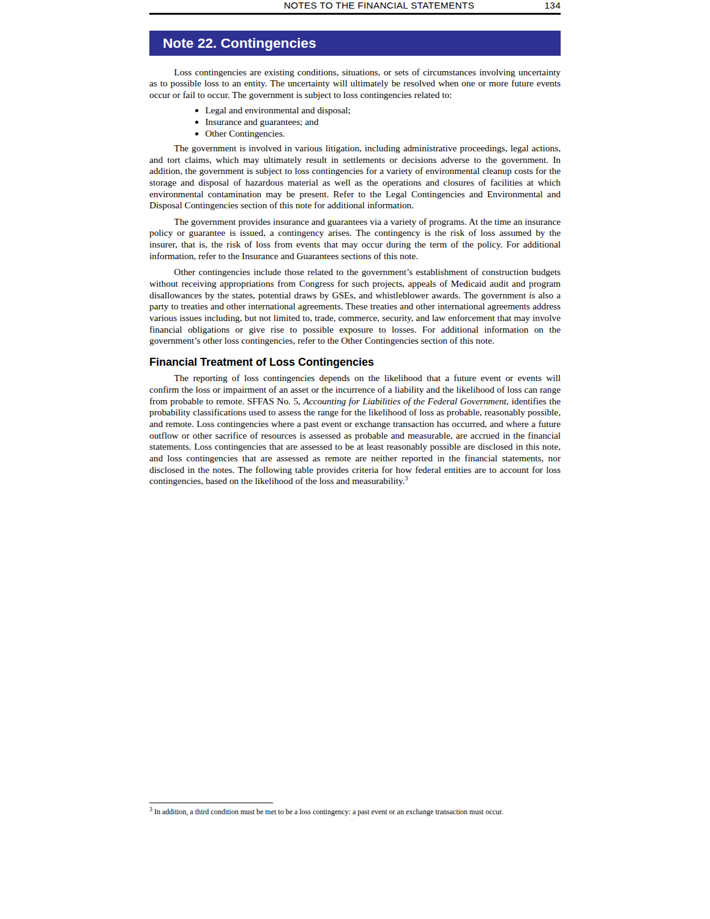NOTES TO THE FINANCIAL STATEMENTS
134
Note 22. Contingencies
Loss contingencies are existing conditions, situations, or sets of circumstances involving uncertainty as to possible loss to an entity. The uncertainty will ultimately be resolved when one or more future events occur or fail to occur. The government is subject to loss contingencies related to:
Legal and environmental and disposal;
Insurance and guarantees; and
Other Contingencies.
The government is involved in various litigation, including administrative proceedings, legal actions, and tort claims, which may ultimately result in settlements or decisions adverse to the government. In addition, the government is subject to loss contingencies for a variety of environmental cleanup costs for the storage and disposal of hazardous material as well as the operations and closures of facilities at which environmental contamination may be present. Refer to the Legal Contingencies and Environmental and Disposal Contingencies section of this note for additional information.
The government provides insurance and guarantees via a variety of programs. At the time an insurance policy or guarantee is issued, a contingency arises. The contingency is the risk of loss assumed by the insurer, that is, the risk of loss from events that may occur during the term of the policy. For additional information, refer to the Insurance and Guarantees sections of this note.
Other contingencies include those related to the government’s establishment of construction budgets without receiving appropriations from Congress for such projects, appeals of Medicaid audit and program disallowances by the states, potential draws by GSEs, and whistleblower awards. The government is also a party to treaties and other international agreements. These treaties and other international agreements address various issues including, but not limited to, trade, commerce, security, and law enforcement that may involve financial obligations or give rise to possible exposure to losses. For additional information on the government’s other loss contingencies, refer to the Other Contingencies section of this note.
Financial Treatment of Loss Contingencies
The reporting of loss contingencies depends on the likelihood that a future event or events will confirm the loss or impairment of an asset or the incurrence of a liability and the likelihood of loss can range from probable to remote. SFFAS No. 5, Accounting for Liabilities of the Federal Government, identifies the probability classifications used to assess the range for the likelihood of loss as probable, reasonably possible, and remote. Loss contingencies where a past event or exchange transaction has occurred, and where a future outflow or other sacrifice of resources is assessed as probable and measurable, are accrued in the financial statements. Loss contingencies that are assessed to be at least reasonably possible are disclosed in this note, and loss contingencies that are assessed as remote are neither reported in the financial statements, nor disclosed in the notes. The following table provides criteria for how federal entities are to account for loss contingencies, based on the likelihood of the loss and measurability.3
3 In addition, a third condition must be met to be a loss contingency: a past event or an exchange transaction must occur.